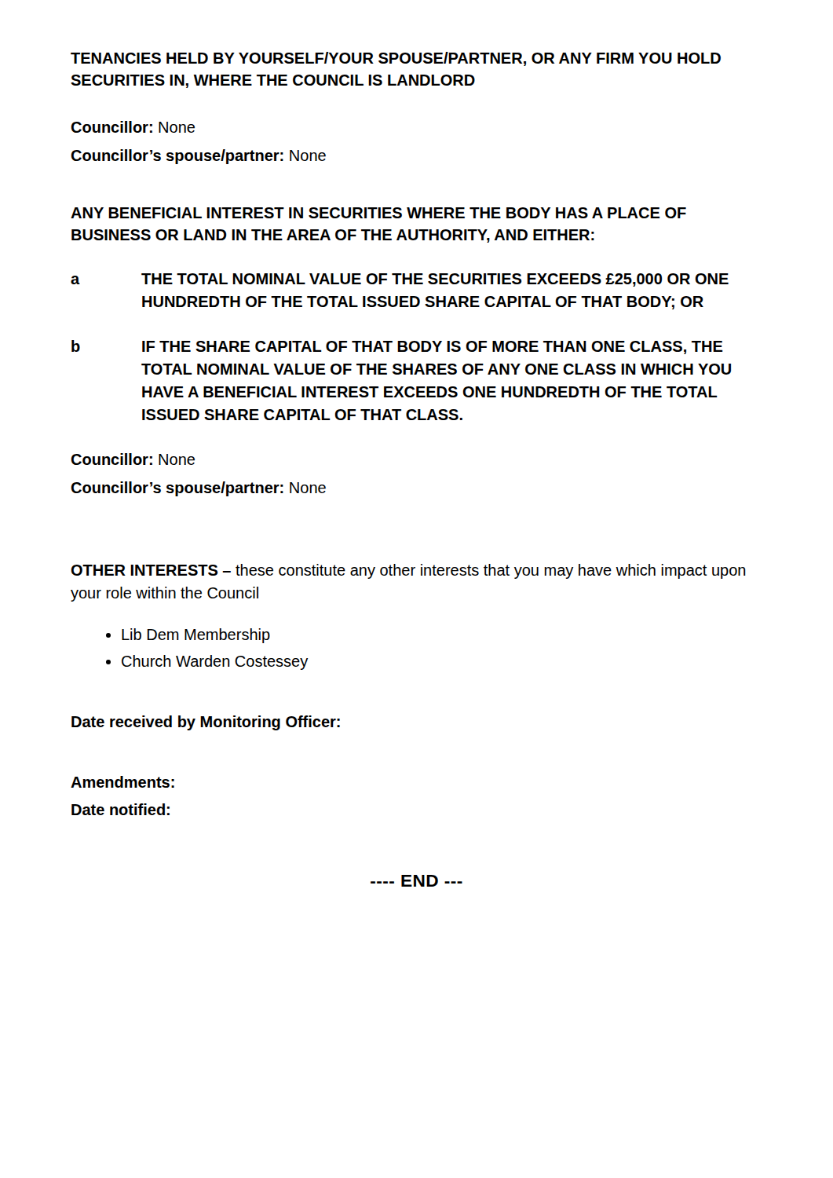Tenancies held by yourself/your spouse/partner, or any firm you hold securities in, where the Council is landlord
Councillor: None
Councillor’s spouse/partner: None
Any beneficial interest in securities where the body has a place of business or land in the area of the authority, and either:
a
The total nominal value of the securities exceeds £25,000 or one hundredth of the total issued share capital of that body; or
b
If the share capital of that body is of more than one class, the total nominal value of the shares of any one class in which you have a beneficial interest exceeds one hundredth of the total issued share capital of that class.
Councillor: None
Councillor’s spouse/partner: None
OTHER INTERESTS – these constitute any other interests that you may have which impact upon your role within the Council
Lib Dem Membership
Church Warden Costessey
Date received by Monitoring Officer:
Amendments:
Date notified:
---- END ---